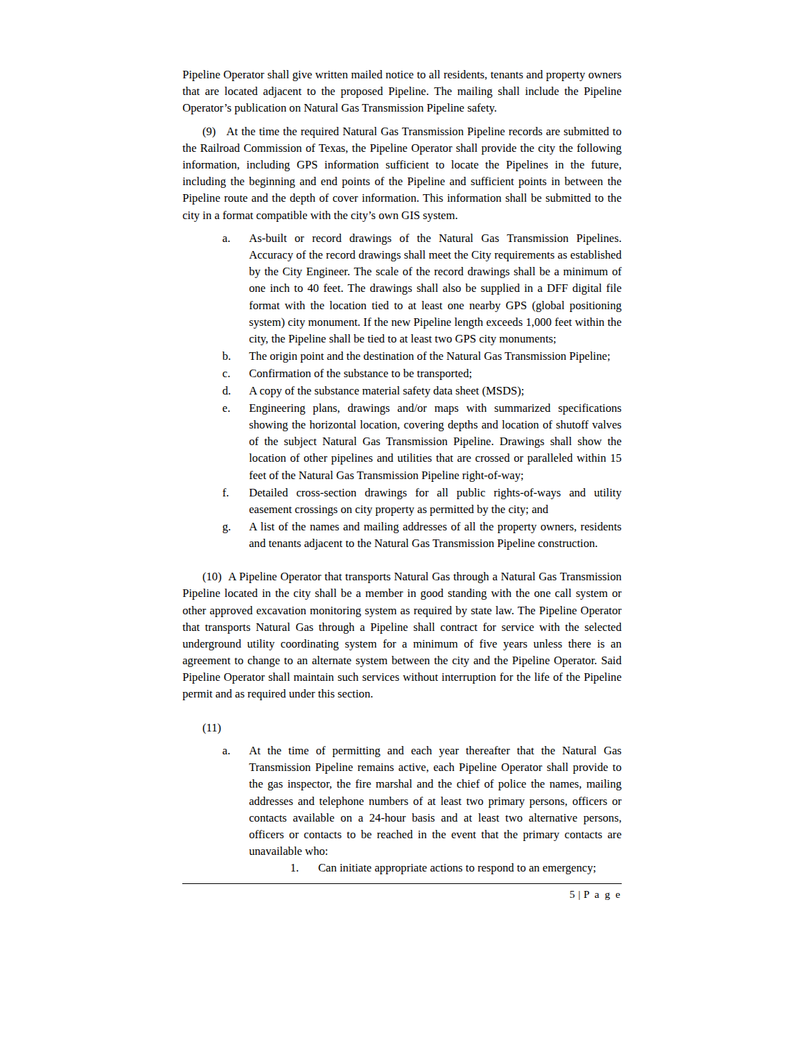Pipeline Operator shall give written mailed notice to all residents, tenants and property owners that are located adjacent to the proposed Pipeline. The mailing shall include the Pipeline Operator’s publication on Natural Gas Transmission Pipeline safety.
(9) At the time the required Natural Gas Transmission Pipeline records are submitted to the Railroad Commission of Texas, the Pipeline Operator shall provide the city the following information, including GPS information sufficient to locate the Pipelines in the future, including the beginning and end points of the Pipeline and sufficient points in between the Pipeline route and the depth of cover information. This information shall be submitted to the city in a format compatible with the city’s own GIS system.
a. As-built or record drawings of the Natural Gas Transmission Pipelines. Accuracy of the record drawings shall meet the City requirements as established by the City Engineer. The scale of the record drawings shall be a minimum of one inch to 40 feet. The drawings shall also be supplied in a DFF digital file format with the location tied to at least one nearby GPS (global positioning system) city monument. If the new Pipeline length exceeds 1,000 feet within the city, the Pipeline shall be tied to at least two GPS city monuments;
b. The origin point and the destination of the Natural Gas Transmission Pipeline;
c. Confirmation of the substance to be transported;
d. A copy of the substance material safety data sheet (MSDS);
e. Engineering plans, drawings and/or maps with summarized specifications showing the horizontal location, covering depths and location of shutoff valves of the subject Natural Gas Transmission Pipeline. Drawings shall show the location of other pipelines and utilities that are crossed or paralleled within 15 feet of the Natural Gas Transmission Pipeline right-of-way;
f. Detailed cross-section drawings for all public rights-of-ways and utility easement crossings on city property as permitted by the city; and
g. A list of the names and mailing addresses of all the property owners, residents and tenants adjacent to the Natural Gas Transmission Pipeline construction.
(10) A Pipeline Operator that transports Natural Gas through a Natural Gas Transmission Pipeline located in the city shall be a member in good standing with the one call system or other approved excavation monitoring system as required by state law. The Pipeline Operator that transports Natural Gas through a Pipeline shall contract for service with the selected underground utility coordinating system for a minimum of five years unless there is an agreement to change to an alternate system between the city and the Pipeline Operator. Said Pipeline Operator shall maintain such services without interruption for the life of the Pipeline permit and as required under this section.
(11)
a. At the time of permitting and each year thereafter that the Natural Gas Transmission Pipeline remains active, each Pipeline Operator shall provide to the gas inspector, the fire marshal and the chief of police the names, mailing addresses and telephone numbers of at least two primary persons, officers or contacts available on a 24-hour basis and at least two alternative persons, officers or contacts to be reached in the event that the primary contacts are unavailable who:
1. Can initiate appropriate actions to respond to an emergency;
5 | P a g e